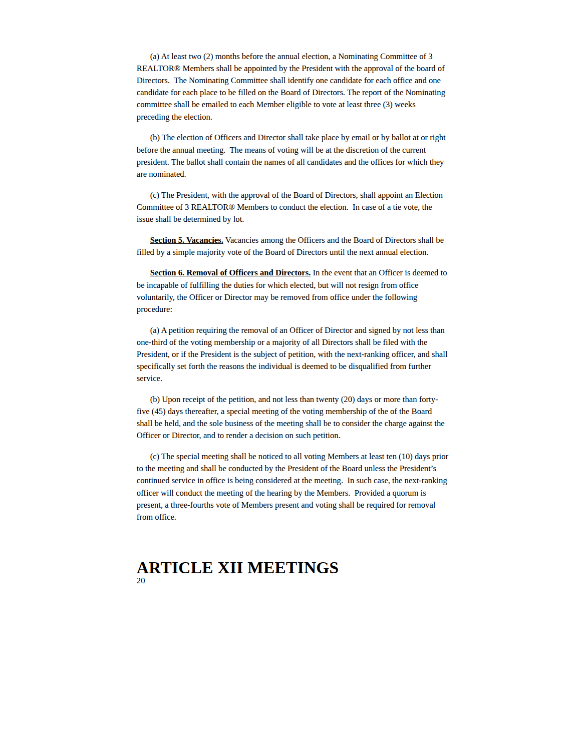(a) At least two (2) months before the annual election, a Nominating Committee of 3 REALTOR® Members shall be appointed by the President with the approval of the board of Directors. The Nominating Committee shall identify one candidate for each office and one candidate for each place to be filled on the Board of Directors. The report of the Nominating committee shall be emailed to each Member eligible to vote at least three (3) weeks preceding the election.
(b) The election of Officers and Director shall take place by email or by ballot at or right before the annual meeting. The means of voting will be at the discretion of the current president. The ballot shall contain the names of all candidates and the offices for which they are nominated.
(c) The President, with the approval of the Board of Directors, shall appoint an Election Committee of 3 REALTOR® Members to conduct the election. In case of a tie vote, the issue shall be determined by lot.
Section 5. Vacancies. Vacancies among the Officers and the Board of Directors shall be filled by a simple majority vote of the Board of Directors until the next annual election.
Section 6. Removal of Officers and Directors. In the event that an Officer is deemed to be incapable of fulfilling the duties for which elected, but will not resign from office voluntarily, the Officer or Director may be removed from office under the following procedure:
(a) A petition requiring the removal of an Officer of Director and signed by not less than one-third of the voting membership or a majority of all Directors shall be filed with the President, or if the President is the subject of petition, with the next-ranking officer, and shall specifically set forth the reasons the individual is deemed to be disqualified from further service.
(b) Upon receipt of the petition, and not less than twenty (20) days or more than forty-five (45) days thereafter, a special meeting of the voting membership of the of the Board shall be held, and the sole business of the meeting shall be to consider the charge against the Officer or Director, and to render a decision on such petition.
(c) The special meeting shall be noticed to all voting Members at least ten (10) days prior to the meeting and shall be conducted by the President of the Board unless the President’s continued service in office is being considered at the meeting. In such case, the next-ranking officer will conduct the meeting of the hearing by the Members. Provided a quorum is present, a three-fourths vote of Members present and voting shall be required for removal from office.
ARTICLE XII MEETINGS
20